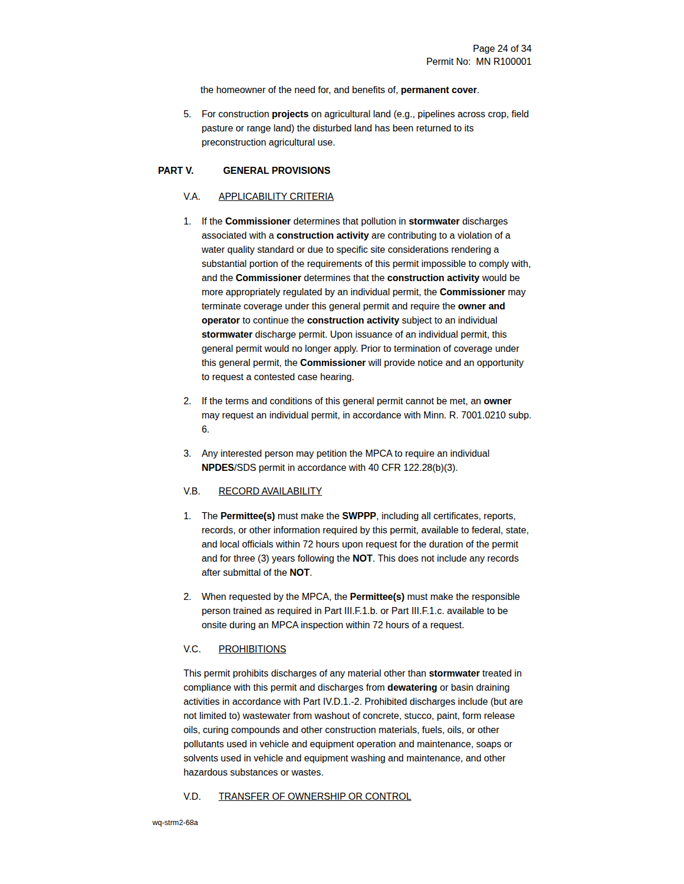Page 24 of 34
Permit No: MN R100001
the homeowner of the need for, and benefits of, permanent cover.
5.
For construction projects on agricultural land (e.g., pipelines across crop, field pasture or range land) the disturbed land has been returned to its preconstruction agricultural use.
PART V.
GENERAL PROVISIONS
V.A.
APPLICABILITY CRITERIA
1.
If the Commissioner determines that pollution in stormwater discharges associated with a construction activity are contributing to a violation of a water quality standard or due to specific site considerations rendering a substantial portion of the requirements of this permit impossible to comply with, and the Commissioner determines that the construction activity would be more appropriately regulated by an individual permit, the Commissioner may terminate coverage under this general permit and require the owner and operator to continue the construction activity subject to an individual stormwater discharge permit. Upon issuance of an individual permit, this general permit would no longer apply. Prior to termination of coverage under this general permit, the Commissioner will provide notice and an opportunity to request a contested case hearing.
2.
If the terms and conditions of this general permit cannot be met, an owner may request an individual permit, in accordance with Minn. R. 7001.0210 subp. 6.
3.
Any interested person may petition the MPCA to require an individual NPDES/SDS permit in accordance with 40 CFR 122.28(b)(3).
V.B.
RECORD AVAILABILITY
1.
The Permittee(s) must make the SWPPP, including all certificates, reports, records, or other information required by this permit, available to federal, state, and local officials within 72 hours upon request for the duration of the permit and for three (3) years following the NOT. This does not include any records after submittal of the NOT.
2.
When requested by the MPCA, the Permittee(s) must make the responsible person trained as required in Part III.F.1.b. or Part III.F.1.c. available to be onsite during an MPCA inspection within 72 hours of a request.
V.C.
PROHIBITIONS
This permit prohibits discharges of any material other than stormwater treated in compliance with this permit and discharges from dewatering or basin draining activities in accordance with Part IV.D.1.-2. Prohibited discharges include (but are not limited to) wastewater from washout of concrete, stucco, paint, form release oils, curing compounds and other construction materials, fuels, oils, or other pollutants used in vehicle and equipment operation and maintenance, soaps or solvents used in vehicle and equipment washing and maintenance, and other hazardous substances or wastes.
V.D.
TRANSFER OF OWNERSHIP OR CONTROL
wq-strm2-68a